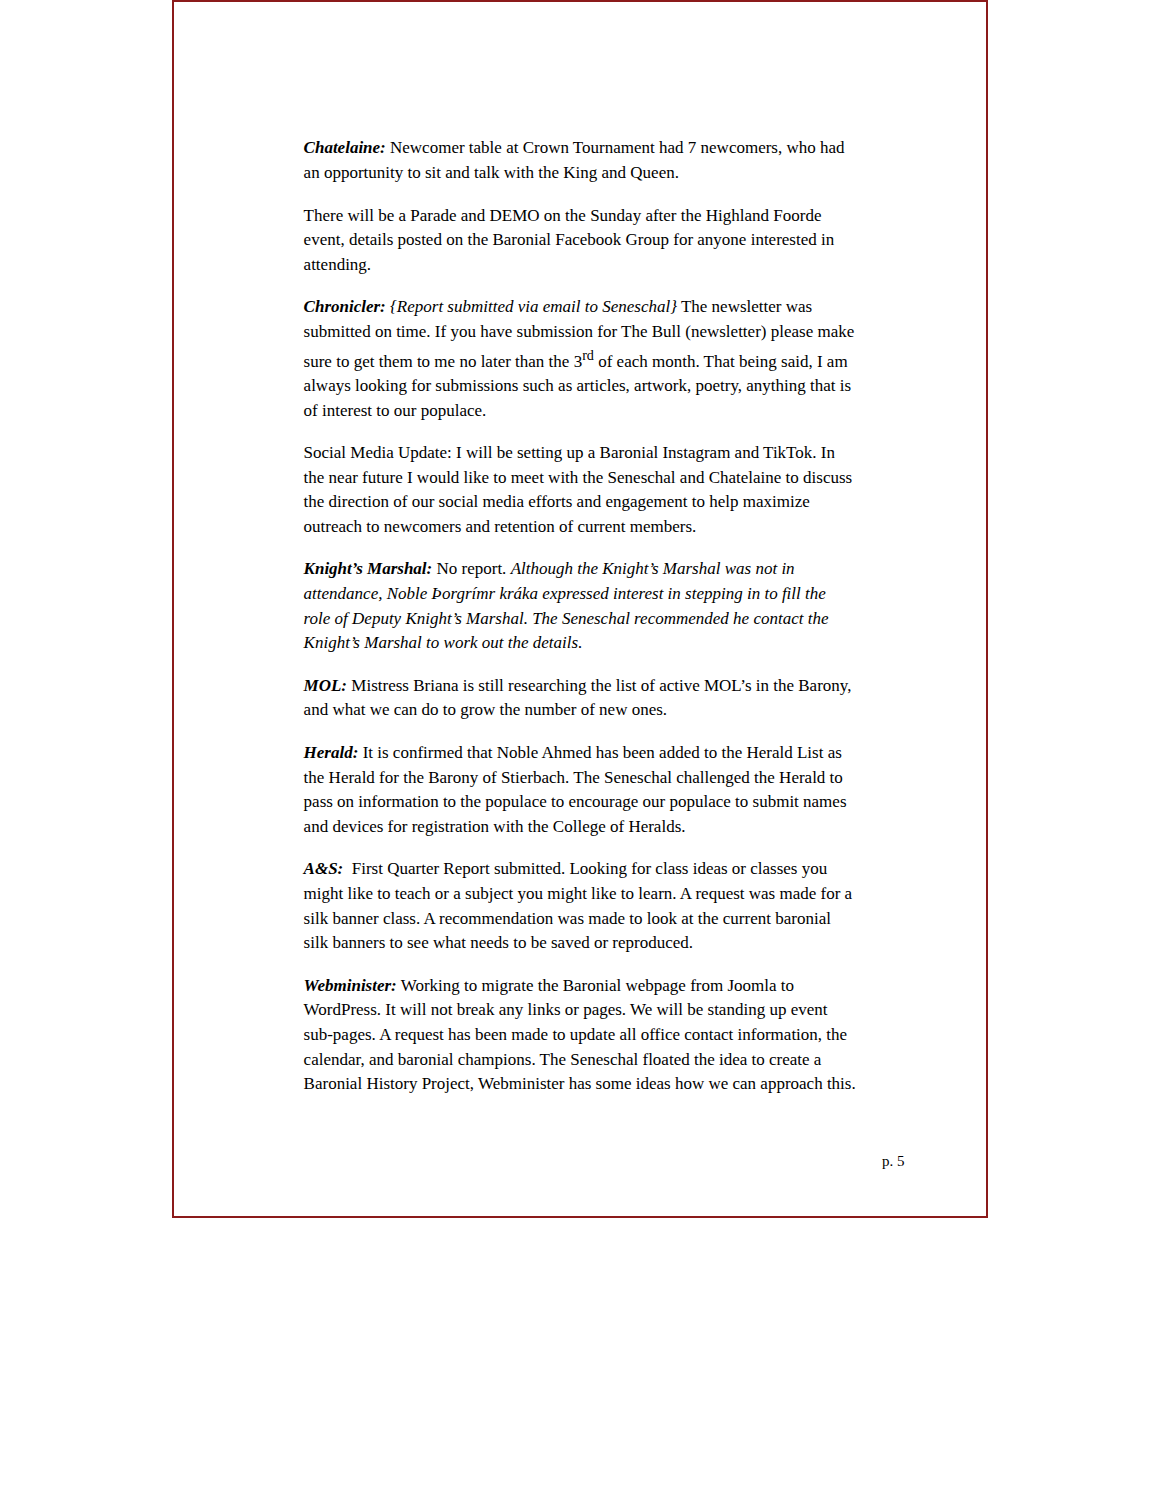Chatelaine: Newcomer table at Crown Tournament had 7 newcomers, who had an opportunity to sit and talk with the King and Queen.
There will be a Parade and DEMO on the Sunday after the Highland Foorde event, details posted on the Baronial Facebook Group for anyone interested in attending.
Chronicler: {Report submitted via email to Seneschal} The newsletter was submitted on time. If you have submission for The Bull (newsletter) please make sure to get them to me no later than the 3rd of each month. That being said, I am always looking for submissions such as articles, artwork, poetry, anything that is of interest to our populace.
Social Media Update: I will be setting up a Baronial Instagram and TikTok. In the near future I would like to meet with the Seneschal and Chatelaine to discuss the direction of our social media efforts and engagement to help maximize outreach to newcomers and retention of current members.
Knight’s Marshal: No report. Although the Knight’s Marshal was not in attendance, Noble Þorgrímr kráka expressed interest in stepping in to fill the role of Deputy Knight’s Marshal. The Seneschal recommended he contact the Knight’s Marshal to work out the details.
MOL: Mistress Briana is still researching the list of active MOL’s in the Barony, and what we can do to grow the number of new ones.
Herald: It is confirmed that Noble Ahmed has been added to the Herald List as the Herald for the Barony of Stierbach. The Seneschal challenged the Herald to pass on information to the populace to encourage our populace to submit names and devices for registration with the College of Heralds.
A&S: First Quarter Report submitted. Looking for class ideas or classes you might like to teach or a subject you might like to learn. A request was made for a silk banner class. A recommendation was made to look at the current baronial silk banners to see what needs to be saved or reproduced.
Webminister: Working to migrate the Baronial webpage from Joomla to WordPress. It will not break any links or pages. We will be standing up event sub-pages. A request has been made to update all office contact information, the calendar, and baronial champions. The Seneschal floated the idea to create a Baronial History Project, Webminister has some ideas how we can approach this.
p. 5